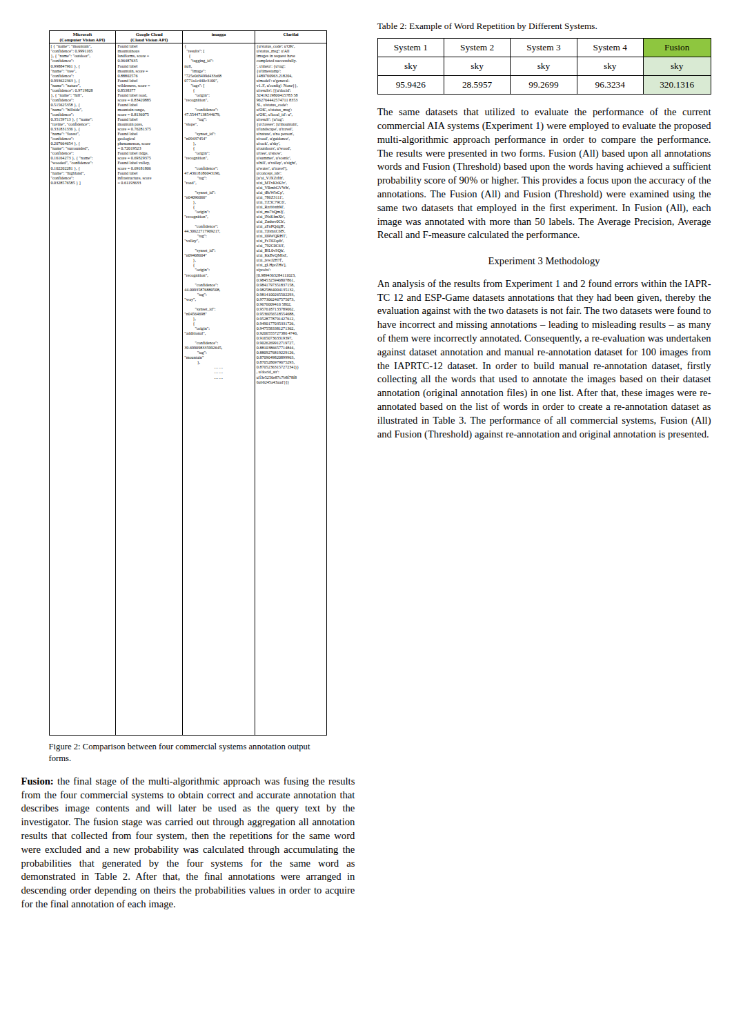| Microsoft (Computer Vision API) | Google Cloud (Cloud Vision API) | imagga | Clarifai |
| --- | --- | --- | --- |
| [ { "name": "mountain", "confidence": 0.9991165 }, { "name": "outdoor", "confidence": 0.998847961 }, { "name": "tree", "confidence": 0.993622363 }, { "name": "nature", "confidence": 0.9719828 }, { "name": "hill", "confidence": 0.515625358 }, { "name": "hillside", "confidence": 0.35159713 }, { "name": "ravine", "confidence": 0.331831336 }, { "name": "forest", "confidence": 0.207664654 }, { "name": "surrounded", "confidence": 0.16164273 }, { "name": "wooded", "confidence": 0.102202281 }, { "name": "highland", "confidence": 0.0328576585 } ] | Found label mountainous landforms, score = 0.96487635 Found label mountain, score = 0.88802576 Found label wilderness, score = 0.8538377 Found label road, score = 0.83420885 Found label mountain range, score = 0.8136075 Found label mountain pass, score = 0.76281375 Found label geological phenomenon, score = 0.72019523 Found label ridge, score = 0.69329375 Found label valley, score = 0.69181806 Found label infrastructure, score = 0.61193633 | { "results": [ { "tagging_id": null, "image": "725e0d3499d433a68 0771a1c440c3100", "tags": [ { "origin": "recognition", "confidence": 47.55447138544679, "tag": "slope", "synset_id": "n09437454" }, { "origin": "recognition", "confidence": 47.43618186043196, "tag": "road", "synset_id": "n04096066" }, { "origin": "recognition", "confidence": 44.30622717909217, "tag": "valley", "synset_id": "n09468604" }, { "origin": "recognition", "confidence": 44.00935876880508, "tag": "way", "synset_id": "n04564698" }, { "origin": "additional", "confidence": 39.699098335992645, "tag": "mountain" }, …… …… …… | {u'status_code': u'OK', u'status_msg': u'All images in request have completed successfully. ', u'meta': {u'tag': {u'timestamp': 1489760963.218204, u'model': u'general- v1.3', u'config': None}}, u'results': [{u'docid': 32419219800415783 58 962764442574711 8353 3L, u'status_code': u'OK', u'status_msg': u'OK', u'local_id': u'', u'result': {u'tag': {u'classes': [u'mountain', u'landscape', u'travel', u'nature', u'no person', u'road', u'guidance', u'rock', u'sky', u'outdoors', u'wood', u'tree', u'snow', u'summer', u'scenic', u'hill', u'valley', u'sight', u'water', u'travel'], u'concept_ids': [u'ai_VJXZtfth', u'ai_MTvKbKJv', u'ai_VRmbGVWh', u'ai_tBcWlsCp', u'ai_786Z3111', u'ai_TZ3C79C6', u'ai_RzrbbnhM', u'ai_ms7bQmJj', u'ai_lNsKfmXb', u'ai_Zmhsv0Ch', u'ai_zFnPQdgB', u'ai_TjbmxC6B', u'ai_l09WQRHT', u'ai_FsT0Zqdb', u'ai_792C0C63', u'ai_BlL0vSQh', u'ai_KkBvQMbd', u'ai_jvwJ2H7f', u'ai_gLHprZHs'], u'probs': [0.9894363284111023, 0.9845325946807861, 0.9841797351837158, 0.9825864004135132, 0.9814100265502293, 0.9773062467575073, 0.9676009416 5802, 0.9576187133789062, 0.9536056518554688, 0.9528778791427612, 0.9490177035331726, 0.9475583381271362, 0.9206555727386 4746, 0.916507363319397, 0.9026269912719727, 0.8810386657714844, 0.8809276819229126, 0.8709049820899963, 0.8705286979675293, 0.8705236315727234]}} , u'docid_str': u'f3e5256e87c7b8f78f8 6ab6245a43aad'}]} |
Figure 2: Comparison between four commercial systems annotation output forms.
Fusion: the final stage of the multi-algorithmic approach was fusing the results from the four commercial systems to obtain correct and accurate annotation that describes image contents and will later be used as the query text by the investigator. The fusion stage was carried out through aggregation all annotation results that collected from four system, then the repetitions for the same word were excluded and a new probability was calculated through accumulating the probabilities that generated by the four systems for the same word as demonstrated in Table 2. After that, the final annotations were arranged in descending order depending on theirs the probabilities values in order to acquire for the final annotation of each image.
Table 2: Example of Word Repetition by Different Systems.
| System 1 | System 2 | System 3 | System 4 | Fusion |
| --- | --- | --- | --- | --- |
| sky | sky | sky | sky | sky |
| 95.9426 | 28.5957 | 99.2699 | 96.3234 | 320.1316 |
The same datasets that utilized to evaluate the performance of the current commercial AIA systems (Experiment 1) were employed to evaluate the proposed multi-algorithmic approach performance in order to compare the performance. The results were presented in two forms. Fusion (All) based upon all annotations words and Fusion (Threshold) based upon the words having achieved a sufficient probability score of 90% or higher. This provides a focus upon the accuracy of the annotations. The Fusion (All) and Fusion (Threshold) were examined using the same two datasets that employed in the first experiment. In Fusion (All), each image was annotated with more than 50 labels. The Average Precision, Average Recall and F-measure calculated the performance.
Experiment 3 Methodology
An analysis of the results from Experiment 1 and 2 found errors within the IAPR-TC 12 and ESP-Game datasets annotations that they had been given, thereby the evaluation against with the two datasets is not fair. The two datasets were found to have incorrect and missing annotations – leading to misleading results – as many of them were incorrectly annotated. Consequently, a re-evaluation was undertaken against dataset annotation and manual re-annotation dataset for 100 images from the IAPRTC-12 dataset. In order to build manual re-annotation dataset, firstly collecting all the words that used to annotate the images based on their dataset annotation (original annotation files) in one list. After that, these images were re-annotated based on the list of words in order to create a re-annotation dataset as illustrated in Table 3. The performance of all commercial systems, Fusion (All) and Fusion (Threshold) against re-annotation and original annotation is presented.